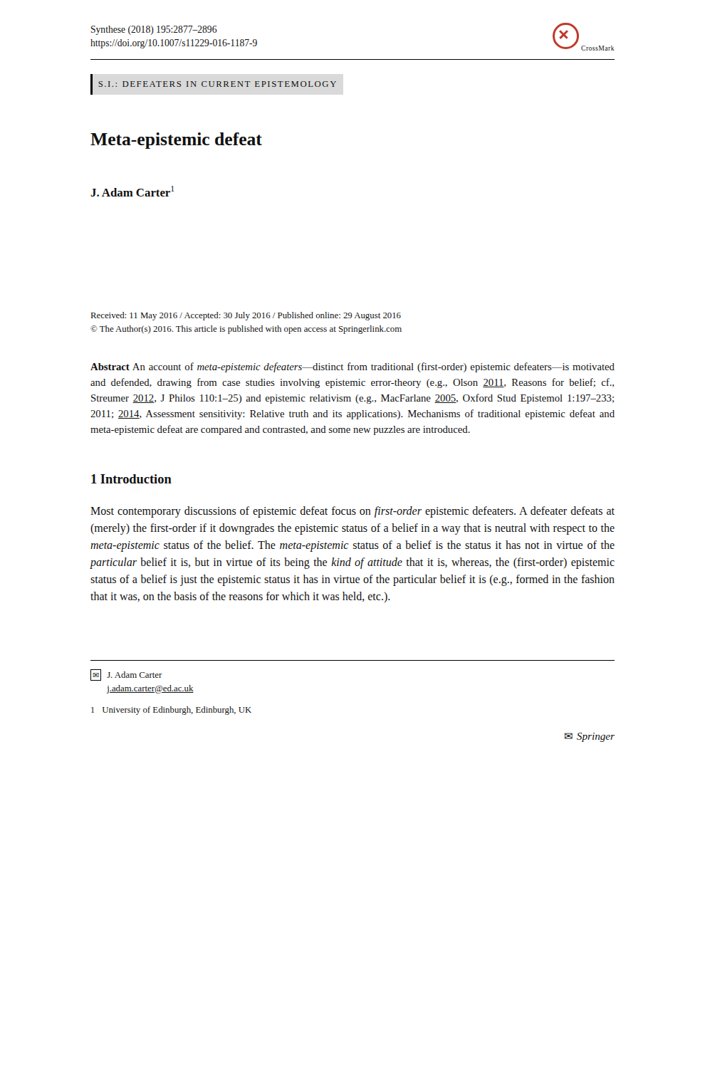Synthese (2018) 195:2877–2896
https://doi.org/10.1007/s11229-016-1187-9
CrossMark
S.I.: Defeaters in Current Epistemology
Meta-epistemic defeat
J. Adam Carter1
Received: 11 May 2016 / Accepted: 30 July 2016 / Published online: 29 August 2016
© The Author(s) 2016. This article is published with open access at Springerlink.com
Abstract An account of meta-epistemic defeaters—distinct from traditional (first-order) epistemic defeaters—is motivated and defended, drawing from case studies involving epistemic error-theory (e.g., Olson 2011, Reasons for belief; cf., Streumer 2012, J Philos 110:1–25) and epistemic relativism (e.g., MacFarlane 2005, Oxford Stud Epistemol 1:197–233; 2011; 2014, Assessment sensitivity: Relative truth and its applications). Mechanisms of traditional epistemic defeat and meta-epistemic defeat are compared and contrasted, and some new puzzles are introduced.
1 Introduction
Most contemporary discussions of epistemic defeat focus on first-order epistemic defeaters. A defeater defeats at (merely) the first-order if it downgrades the epistemic status of a belief in a way that is neutral with respect to the meta-epistemic status of the belief. The meta-epistemic status of a belief is the status it has not in virtue of the particular belief it is, but in virtue of its being the kind of attitude that it is, whereas, the (first-order) epistemic status of a belief is just the epistemic status it has in virtue of the particular belief it is (e.g., formed in the fashion that it was, on the basis of the reasons for which it was held, etc.).
✉
J. Adam Carter
j.adam.carter@ed.ac.uk
1 University of Edinburgh, Edinburgh, UK
Springer